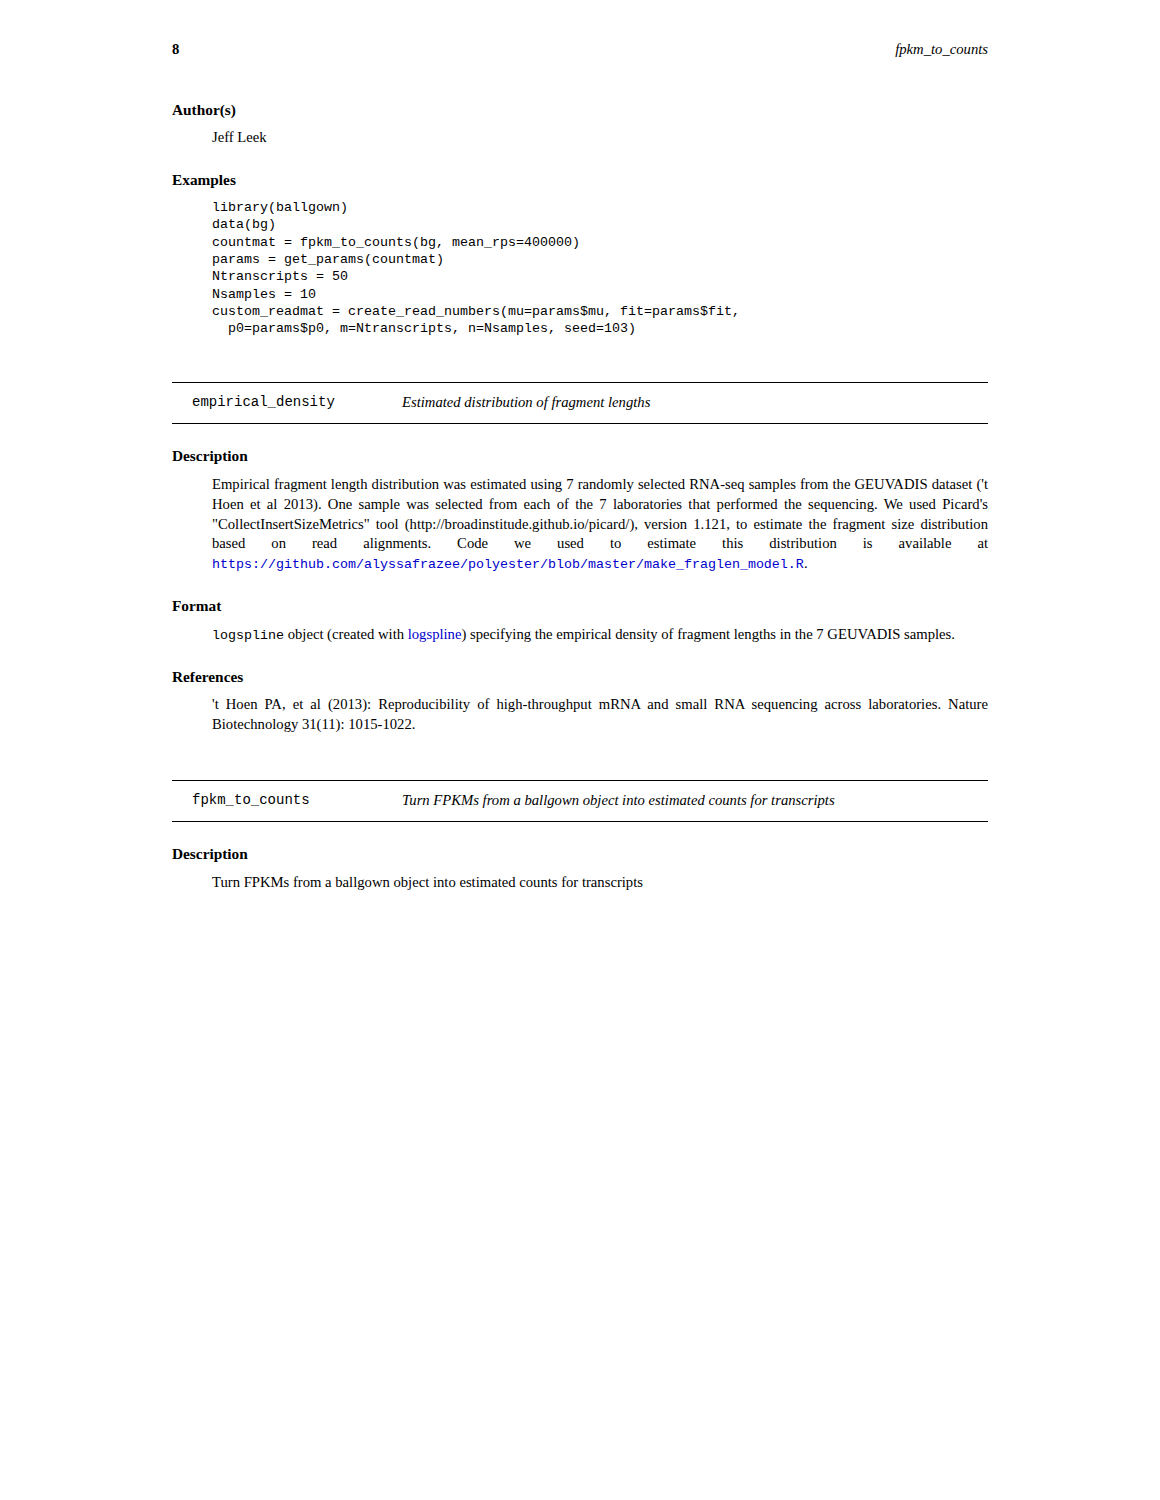8 fpkm_to_counts
Author(s)
Jeff Leek
Examples
library(ballgown)
data(bg)
countmat = fpkm_to_counts(bg, mean_rps=400000)
params = get_params(countmat)
Ntranscripts = 50
Nsamples = 10
custom_readmat = create_read_numbers(mu=params$mu, fit=params$fit,
  p0=params$p0, m=Ntranscripts, n=Nsamples, seed=103)
empirical_density
Estimated distribution of fragment lengths
Description
Empirical fragment length distribution was estimated using 7 randomly selected RNA-seq samples from the GEUVADIS dataset ('t Hoen et al 2013). One sample was selected from each of the 7 laboratories that performed the sequencing. We used Picard's "CollectInsertSizeMetrics" tool (http://broadinstitude.github.io/picard/), version 1.121, to estimate the fragment size distribution based on read alignments. Code we used to estimate this distribution is available at https://github.com/alyssafrazee/polyester/blob/master/make_fraglen_model.R.
Format
logspline object (created with logspline) specifying the empirical density of fragment lengths in the 7 GEUVADIS samples.
References
't Hoen PA, et al (2013): Reproducibility of high-throughput mRNA and small RNA sequencing across laboratories. Nature Biotechnology 31(11): 1015-1022.
fpkm_to_counts
Turn FPKMs from a ballgown object into estimated counts for transcripts
Description
Turn FPKMs from a ballgown object into estimated counts for transcripts